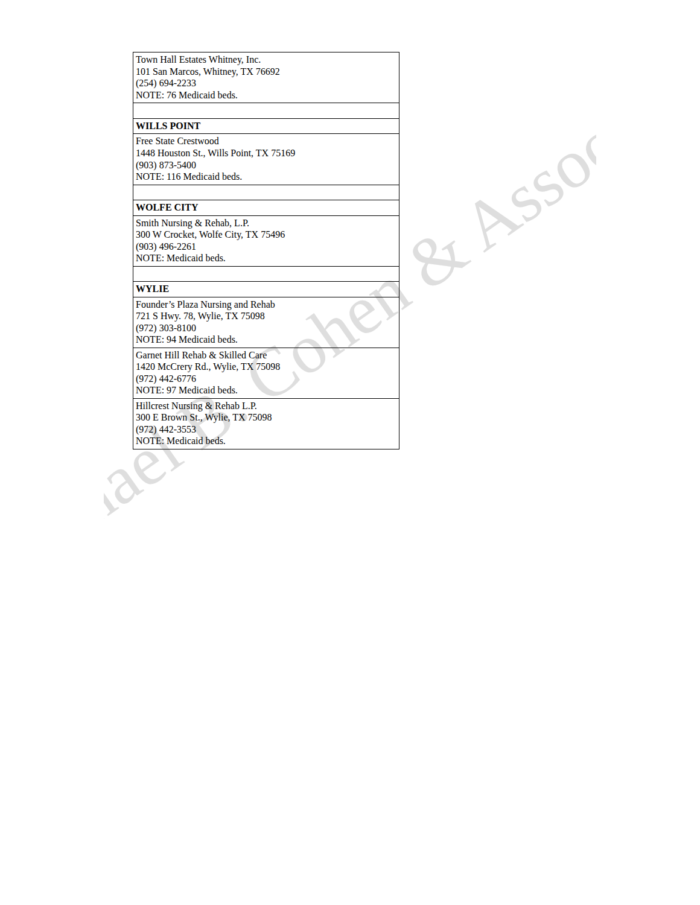Michael B. Cohen & Associates
| Town Hall Estates Whitney, Inc. 101 San Marcos, Whitney, TX 76692 (254) 694-2233 NOTE: 76 Medicaid beds. |
| WILLS POINT |
| Free State Crestwood 1448 Houston St., Wills Point, TX 75169 (903) 873-5400 NOTE: 116 Medicaid beds. |
| WOLFE CITY |
| Smith Nursing & Rehab, L.P. 300 W Crocket, Wolfe City, TX 75496 (903) 496-2261 NOTE: Medicaid beds. |
| WYLIE |
| Founder’s Plaza Nursing and Rehab 721 S Hwy. 78, Wylie, TX 75098 (972) 303-8100 NOTE: 94 Medicaid beds. |
| Garnet Hill Rehab & Skilled Care 1420 McCrery Rd., Wylie, TX 75098 (972) 442-6776 NOTE: 97 Medicaid beds. |
| Hillcrest Nursing & Rehab L.P. 300 E Brown St., Wylie, TX 75098 (972) 442-3553 NOTE: Medicaid beds. |